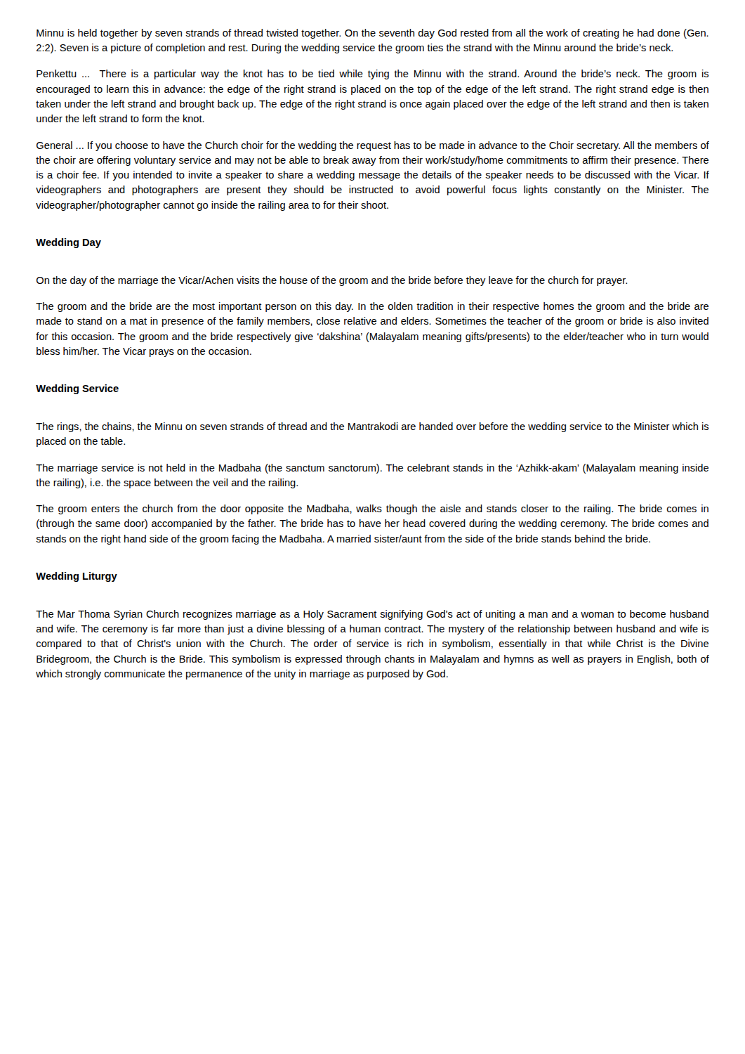Minnu is held together by seven strands of thread twisted together. On the seventh day God rested from all the work of creating he had done (Gen. 2:2). Seven is a picture of completion and rest. During the wedding service the groom ties the strand with the Minnu around the bride’s neck.
Penkettu ... There is a particular way the knot has to be tied while tying the Minnu with the strand. Around the bride’s neck. The groom is encouraged to learn this in advance: the edge of the right strand is placed on the top of the edge of the left strand. The right strand edge is then taken under the left strand and brought back up. The edge of the right strand is once again placed over the edge of the left strand and then is taken under the left strand to form the knot.
General ... If you choose to have the Church choir for the wedding the request has to be made in advance to the Choir secretary. All the members of the choir are offering voluntary service and may not be able to break away from their work/study/home commitments to affirm their presence. There is a choir fee. If you intended to invite a speaker to share a wedding message the details of the speaker needs to be discussed with the Vicar. If videographers and photographers are present they should be instructed to avoid powerful focus lights constantly on the Minister. The videographer/photographer cannot go inside the railing area to for their shoot.
Wedding Day
On the day of the marriage the Vicar/Achen visits the house of the groom and the bride before they leave for the church for prayer.
The groom and the bride are the most important person on this day. In the olden tradition in their respective homes the groom and the bride are made to stand on a mat in presence of the family members, close relative and elders. Sometimes the teacher of the groom or bride is also invited for this occasion. The groom and the bride respectively give ‘dakshina’ (Malayalam meaning gifts/presents) to the elder/teacher who in turn would bless him/her. The Vicar prays on the occasion.
Wedding Service
The rings, the chains, the Minnu on seven strands of thread and the Mantrakodi are handed over before the wedding service to the Minister which is placed on the table.
The marriage service is not held in the Madbaha (the sanctum sanctorum). The celebrant stands in the ‘Azhikk-akam’ (Malayalam meaning inside the railing), i.e. the space between the veil and the railing.
The groom enters the church from the door opposite the Madbaha, walks though the aisle and stands closer to the railing. The bride comes in (through the same door) accompanied by the father. The bride has to have her head covered during the wedding ceremony. The bride comes and stands on the right hand side of the groom facing the Madbaha. A married sister/aunt from the side of the bride stands behind the bride.
Wedding Liturgy
The Mar Thoma Syrian Church recognizes marriage as a Holy Sacrament signifying God's act of uniting a man and a woman to become husband and wife. The ceremony is far more than just a divine blessing of a human contract. The mystery of the relationship between husband and wife is compared to that of Christ's union with the Church. The order of service is rich in symbolism, essentially in that while Christ is the Divine Bridegroom, the Church is the Bride. This symbolism is expressed through chants in Malayalam and hymns as well as prayers in English, both of which strongly communicate the permanence of the unity in marriage as purposed by God.